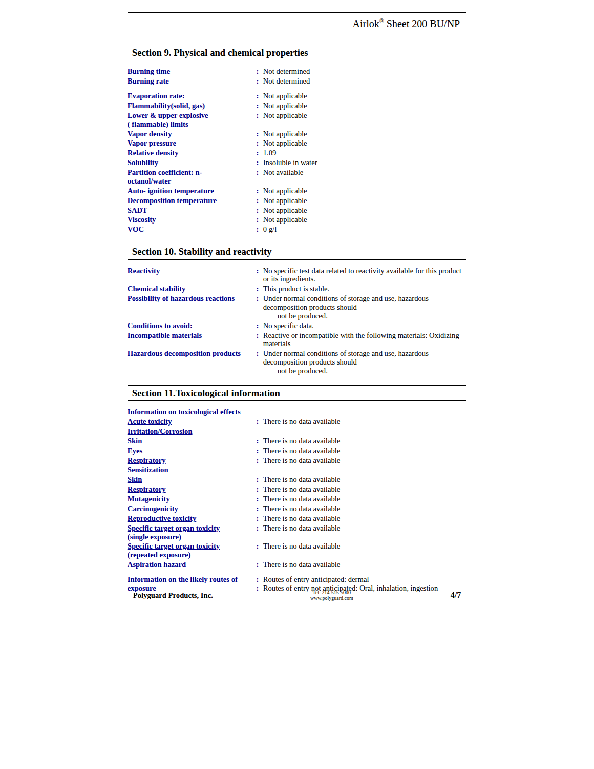Airlok® Sheet 200 BU/NP
Section 9. Physical and chemical properties
| Burning time | : | Not determined |
| Burning rate | : | Not determined |
| Evaporation rate: | : | Not applicable |
| Flammability(solid, gas) | : | Not applicable |
| Lower & upper explosive ( flammable) limits | : | Not applicable |
| Vapor density | : | Not applicable |
| Vapor pressure | : | Not applicable |
| Relative density | : | 1.09 |
| Solubility | : | Insoluble in water |
| Partition coefficient: n- octanol/water | : | Not available |
| Auto- ignition temperature | : | Not applicable |
| Decomposition temperature | : | Not applicable |
| SADT | : | Not applicable |
| Viscosity | : | Not applicable |
| VOC | : | 0 g/l |
Section 10. Stability and reactivity
| Reactivity | : | No specific test data related to reactivity available for this product or its ingredients. |
| Chemical stability | : | This product is stable. |
| Possibility of hazardous reactions | : | Under normal conditions of storage and use, hazardous decomposition products should not be produced. |
| Conditions to avoid: | : | No specific data. |
| Incompatible materials | : | Reactive or incompatible with the following materials: Oxidizing materials |
| Hazardous decomposition products | : | Under normal conditions of storage and use, hazardous decomposition products should not be produced. |
Section 11.Toxicological information
| Information on toxicological effects | | |
| Acute toxicity | : | There is no data available |
| Irritation/Corrosion | | |
| Skin | : | There is no data available |
| Eyes | : | There is no data available |
| Respiratory | : | There is no data available |
| Sensitization | | |
| Skin | : | There is no data available |
| Respiratory | : | There is no data available |
| Mutagenicity | : | There is no data available |
| Carcinogenicity | : | There is no data available |
| Reproductive toxicity | : | There is no data available |
| Specific target organ toxicity (single exposure) | : | There is no data available |
| Specific target organ toxicity (repeated exposure) | : | There is no data available |
| Aspiration hazard | : | There is no data available |
| Information on the likely routes of exposure | : : | Routes of entry anticipated: dermal Routes of entry not anticipated: Oral, inhalation, ingestion |
Polyguard Products, Inc.
Tel: 214-515-5000
www.polyguard.com
4/7